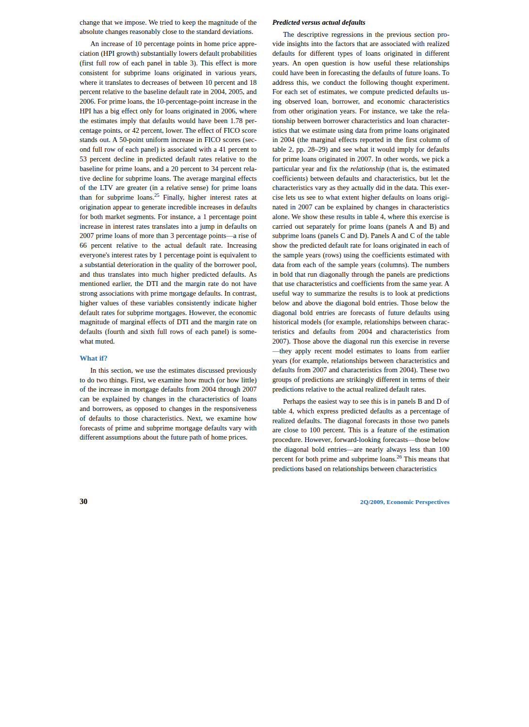change that we impose. We tried to keep the magnitude of the absolute changes reasonably close to the standard deviations.
An increase of 10 percentage points in home price appreciation (HPI growth) substantially lowers default probabilities (first full row of each panel in table 3). This effect is more consistent for subprime loans originated in various years, where it translates to decreases of between 10 percent and 18 percent relative to the baseline default rate in 2004, 2005, and 2006. For prime loans, the 10-percentage-point increase in the HPI has a big effect only for loans originated in 2006, where the estimates imply that defaults would have been 1.78 percentage points, or 42 percent, lower. The effect of FICO score stands out. A 50-point uniform increase in FICO scores (second full row of each panel) is associated with a 41 percent to 53 percent decline in predicted default rates relative to the baseline for prime loans, and a 20 percent to 34 percent relative decline for subprime loans. The average marginal effects of the LTV are greater (in a relative sense) for prime loans than for subprime loans.25 Finally, higher interest rates at origination appear to generate incredible increases in defaults for both market segments. For instance, a 1 percentage point increase in interest rates translates into a jump in defaults on 2007 prime loans of more than 3 percentage points—a rise of 66 percent relative to the actual default rate. Increasing everyone's interest rates by 1 percentage point is equivalent to a substantial deterioration in the quality of the borrower pool, and thus translates into much higher predicted defaults. As mentioned earlier, the DTI and the margin rate do not have strong associations with prime mortgage defaults. In contrast, higher values of these variables consistently indicate higher default rates for subprime mortgages. However, the economic magnitude of marginal effects of DTI and the margin rate on defaults (fourth and sixth full rows of each panel) is somewhat muted.
What if?
In this section, we use the estimates discussed previously to do two things. First, we examine how much (or how little) of the increase in mortgage defaults from 2004 through 2007 can be explained by changes in the characteristics of loans and borrowers, as opposed to changes in the responsiveness of defaults to those characteristics. Next, we examine how forecasts of prime and subprime mortgage defaults vary with different assumptions about the future path of home prices.
Predicted versus actual defaults
The descriptive regressions in the previous section provide insights into the factors that are associated with realized defaults for different types of loans originated in different years. An open question is how useful these relationships could have been in forecasting the defaults of future loans. To address this, we conduct the following thought experiment. For each set of estimates, we compute predicted defaults using observed loan, borrower, and economic characteristics from other origination years. For instance, we take the relationship between borrower characteristics and loan characteristics that we estimate using data from prime loans originated in 2004 (the marginal effects reported in the first column of table 2, pp. 28–29) and see what it would imply for defaults for prime loans originated in 2007. In other words, we pick a particular year and fix the relationship (that is, the estimated coefficients) between defaults and characteristics, but let the characteristics vary as they actually did in the data. This exercise lets us see to what extent higher defaults on loans originated in 2007 can be explained by changes in characteristics alone. We show these results in table 4, where this exercise is carried out separately for prime loans (panels A and B) and subprime loans (panels C and D). Panels A and C of the table show the predicted default rate for loans originated in each of the sample years (rows) using the coefficients estimated with data from each of the sample years (columns). The numbers in bold that run diagonally through the panels are predictions that use characteristics and coefficients from the same year. A useful way to summarize the results is to look at predictions below and above the diagonal bold entries. Those below the diagonal bold entries are forecasts of future defaults using historical models (for example, relationships between characteristics and defaults from 2004 and characteristics from 2007). Those above the diagonal run this exercise in reverse—they apply recent model estimates to loans from earlier years (for example, relationships between characteristics and defaults from 2007 and characteristics from 2004). These two groups of predictions are strikingly different in terms of their predictions relative to the actual realized default rates.
Perhaps the easiest way to see this is in panels B and D of table 4, which express predicted defaults as a percentage of realized defaults. The diagonal forecasts in those two panels are close to 100 percent. This is a feature of the estimation procedure. However, forward-looking forecasts—those below the diagonal bold entries—are nearly always less than 100 percent for both prime and subprime loans.26 This means that predictions based on relationships between characteristics
30 2Q/2009, Economic Perspectives